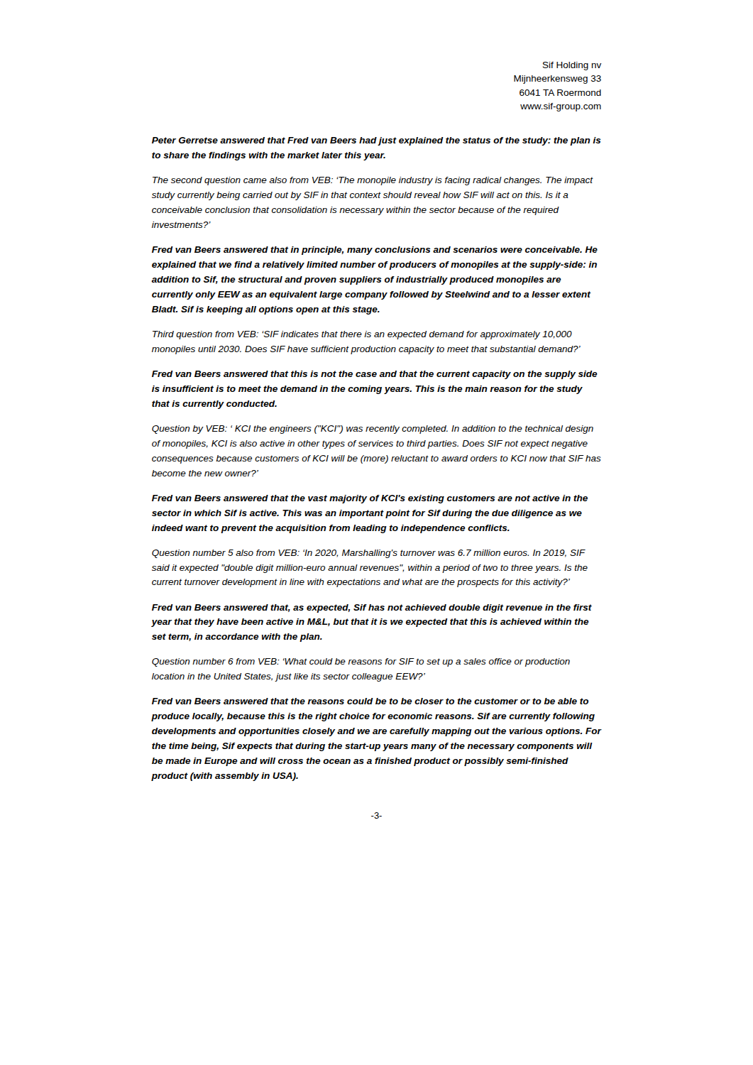Sif Holding nv
Mijnheerkensweg 33
6041 TA Roermond
www.sif-group.com
Peter Gerretse answered that Fred van Beers had just explained the status of the study: the plan is to share the findings with the market later this year.
The second question came also from VEB: ‘The monopile industry is facing radical changes. The impact study currently being carried out by SIF in that context should reveal how SIF will act on this. Is it a conceivable conclusion that consolidation is necessary within the sector because of the required investments?’
Fred van Beers answered that in principle, many conclusions and scenarios were conceivable. He explained that we find a relatively limited number of producers of monopiles at the supply-side: in addition to Sif, the structural and proven suppliers of industrially produced monopiles are currently only EEW as an equivalent large company followed by Steelwind and to a lesser extent Bladt. Sif is keeping all options open at this stage.
Third question from VEB: ‘SIF indicates that there is an expected demand for approximately 10,000 monopiles until 2030. Does SIF have sufficient production capacity to meet that substantial demand?’
Fred van Beers answered that this is not the case and that the current capacity on the supply side is insufficient is to meet the demand in the coming years. This is the main reason for the study that is currently conducted.
Question by VEB: ‘ KCI the engineers ("KCI") was recently completed. In addition to the technical design of monopiles, KCI is also active in other types of services to third parties. Does SIF not expect negative consequences because customers of KCI will be (more) reluctant to award orders to KCI now that SIF has become the new owner?’
Fred van Beers answered that the vast majority of KCI's existing customers are not active in the sector in which Sif is active. This was an important point for Sif during the due diligence as we indeed want to prevent the acquisition from leading to independence conflicts.
Question number 5 also from VEB: ‘In 2020, Marshalling's turnover was 6.7 million euros. In 2019, SIF said it expected "double digit million-euro annual revenues", within a period of two to three years. Is the current turnover development in line with expectations and what are the prospects for this activity?’
Fred van Beers answered that, as expected, Sif has not achieved double digit revenue in the first year that they have been active in M&L, but that it is we expected that this is achieved within the set term, in accordance with the plan.
Question number 6 from VEB: ‘What could be reasons for SIF to set up a sales office or production location in the United States, just like its sector colleague EEW?’
Fred van Beers answered that the reasons could be to be closer to the customer or to be able to produce locally, because this is the right choice for economic reasons. Sif are currently following developments and opportunities closely and we are carefully mapping out the various options. For the time being, Sif expects that during the start-up years many of the necessary components will be made in Europe and will cross the ocean as a finished product or possibly semi-finished product (with assembly in USA).
-3-